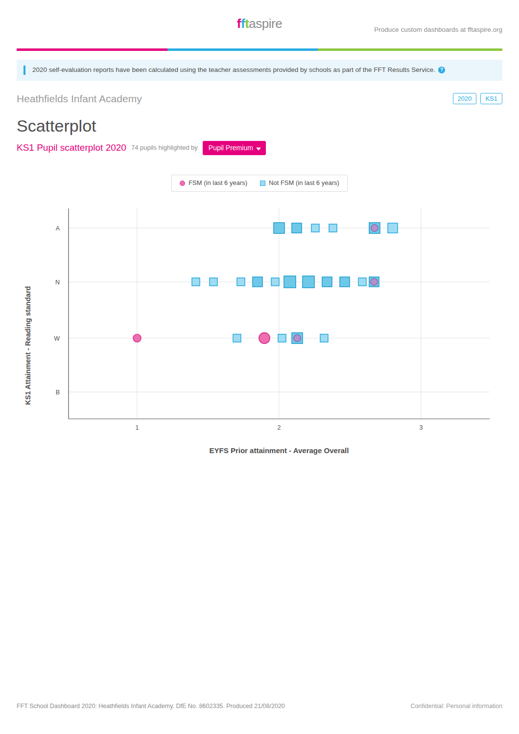fftaspire
Produce custom dashboards at fftaspire.org
2020 self-evaluation reports have been calculated using the teacher assessments provided by schools as part of the FFT Results Service.?
Heathfields Infant Academy
2020 KS1
Scatterplot
KS1 Pupil scatterplot 2020 74 pupils highlighted by Pupil Premium
FSM (in last 6 years)
Not FSM (in last 6 years)
KS1 Attainment - Reading standard A N W B 1 2 3 EYFS Prior attainment - Average Overall
FFT School Dashboard 2020: Heathfields Infant Academy. DfE No. 8602335. Produced 21/08/2020
Confidential: Personal information